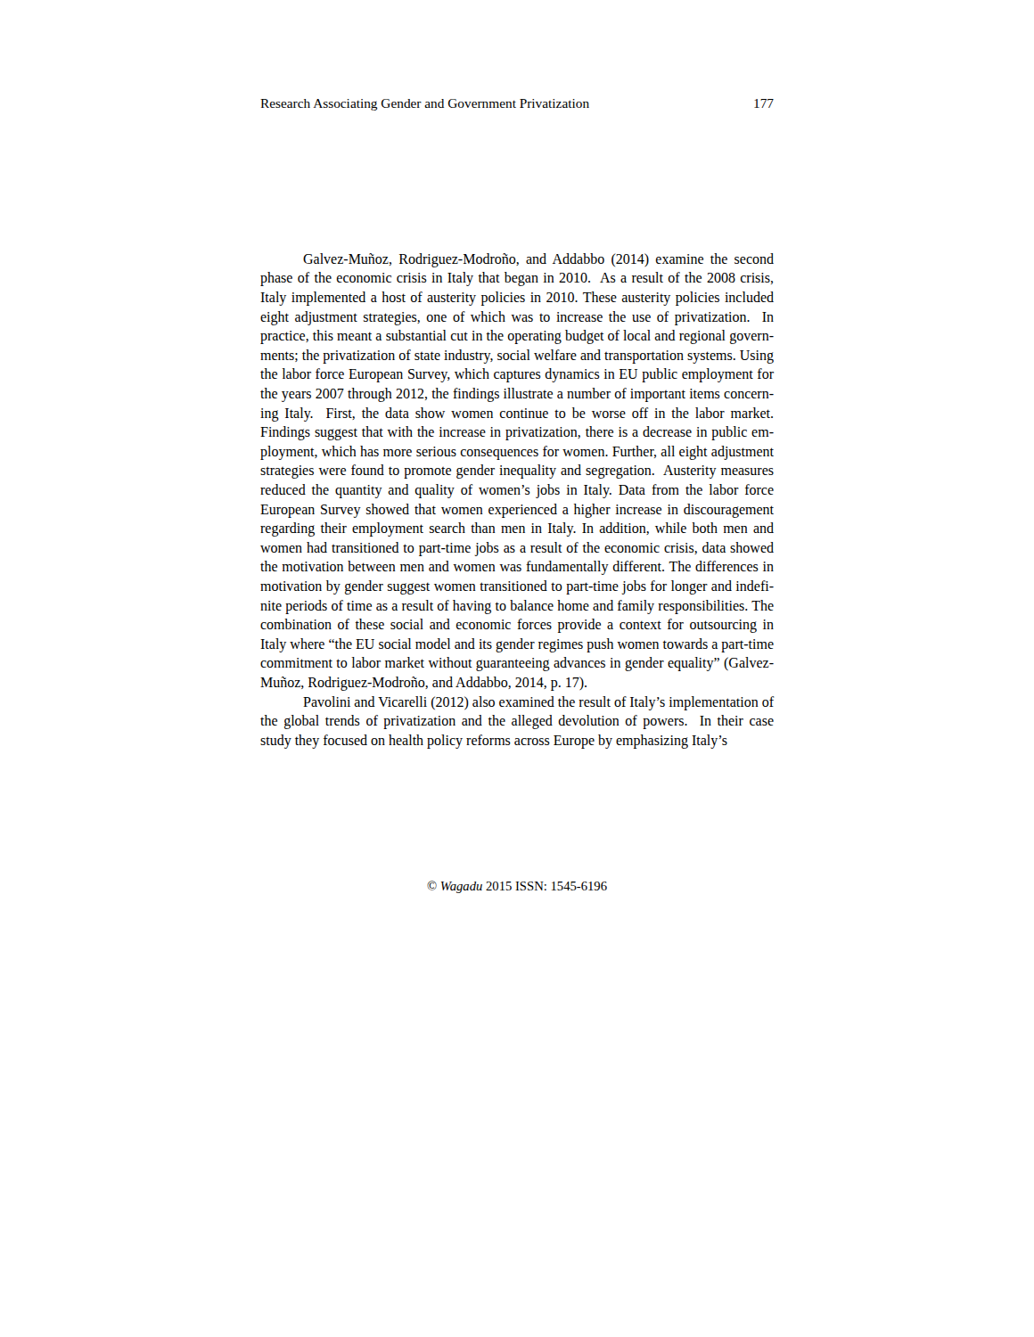Research Associating Gender and Government Privatization 177
Galvez-Muñoz, Rodriguez-Modroño, and Addabbo (2014) examine the second phase of the economic crisis in Italy that began in 2010. As a result of the 2008 crisis, Italy implemented a host of austerity policies in 2010. These austerity policies included eight adjustment strategies, one of which was to increase the use of privatization. In practice, this meant a substantial cut in the operating budget of local and regional governments; the privatization of state industry, social welfare and transportation systems. Using the labor force European Survey, which captures dynamics in EU public employment for the years 2007 through 2012, the findings illustrate a number of important items concerning Italy. First, the data show women continue to be worse off in the labor market. Findings suggest that with the increase in privatization, there is a decrease in public employment, which has more serious consequences for women. Further, all eight adjustment strategies were found to promote gender inequality and segregation. Austerity measures reduced the quantity and quality of women’s jobs in Italy. Data from the labor force European Survey showed that women experienced a higher increase in discouragement regarding their employment search than men in Italy. In addition, while both men and women had transitioned to part-time jobs as a result of the economic crisis, data showed the motivation between men and women was fundamentally different. The differences in motivation by gender suggest women transitioned to part-time jobs for longer and indefinite periods of time as a result of having to balance home and family responsibilities. The combination of these social and economic forces provide a context for outsourcing in Italy where “the EU social model and its gender regimes push women towards a part-time commitment to labor market without guaranteeing advances in gender equality” (Galvez-Muñoz, Rodriguez-Modroño, and Addabbo, 2014, p. 17).
Pavolini and Vicarelli (2012) also examined the result of Italy’s implementation of the global trends of privatization and the alleged devolution of powers. In their case study they focused on health policy reforms across Europe by emphasizing Italy’s
© Wagadu 2015 ISSN: 1545-6196